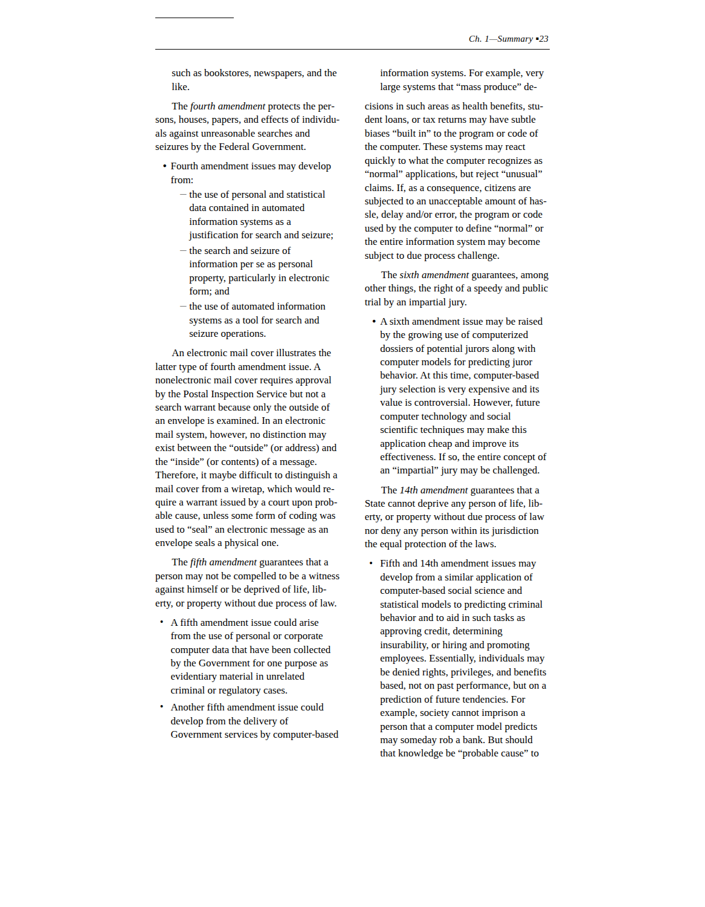Ch. 1—Summary ▪23
such as bookstores, newspapers, and the like.
The fourth amendment protects the persons, houses, papers, and effects of individuals against unreasonable searches and seizures by the Federal Government.
Fourth amendment issues may develop from:
the use of personal and statistical data contained in automated information systems as a justification for search and seizure;
the search and seizure of information per se as personal property, particularly in electronic form; and
the use of automated information systems as a tool for search and seizure operations.
An electronic mail cover illustrates the latter type of fourth amendment issue. A nonelectronic mail cover requires approval by the Postal Inspection Service but not a search warrant because only the outside of an envelope is examined. In an electronic mail system, however, no distinction may exist between the “outside” (or address) and the “inside” (or contents) of a message. Therefore, it maybe difficult to distinguish a mail cover from a wiretap, which would require a warrant issued by a court upon probable cause, unless some form of coding was used to “seal” an electronic message as an envelope seals a physical one.
The fifth amendment guarantees that a person may not be compelled to be a witness against himself or be deprived of life, liberty, or property without due process of law.
A fifth amendment issue could arise from the use of personal or corporate computer data that have been collected by the Government for one purpose as evidentiary material in unrelated criminal or regulatory cases.
Another fifth amendment issue could develop from the delivery of Government services by computer-based information systems. For example, very large systems that “mass produce” de-
cisions in such areas as health benefits, student loans, or tax returns may have subtle biases “built in” to the program or code of the computer. These systems may react quickly to what the computer recognizes as “normal” applications, but reject “unusual” claims. If, as a consequence, citizens are subjected to an unacceptable amount of hassle, delay and/or error, the program or code used by the computer to define “normal” or the entire information system may become subject to due process challenge.
The sixth amendment guarantees, among other things, the right of a speedy and public trial by an impartial jury.
A sixth amendment issue may be raised by the growing use of computerized dossiers of potential jurors along with computer models for predicting juror behavior. At this time, computer-based jury selection is very expensive and its value is controversial. However, future computer technology and social scientific techniques may make this application cheap and improve its effectiveness. If so, the entire concept of an “impartial” jury may be challenged.
The 14th amendment guarantees that a State cannot deprive any person of life, liberty, or property without due process of law nor deny any person within its jurisdiction the equal protection of the laws.
Fifth and 14th amendment issues may develop from a similar application of computer-based social science and statistical models to predicting criminal behavior and to aid in such tasks as approving credit, determining insurability, or hiring and promoting employees. Essentially, individuals may be denied rights, privileges, and benefits based, not on past performance, but on a prediction of future tendencies. For example, society cannot imprison a person that a computer model predicts may someday rob a bank. But should that knowledge be “probable cause” to